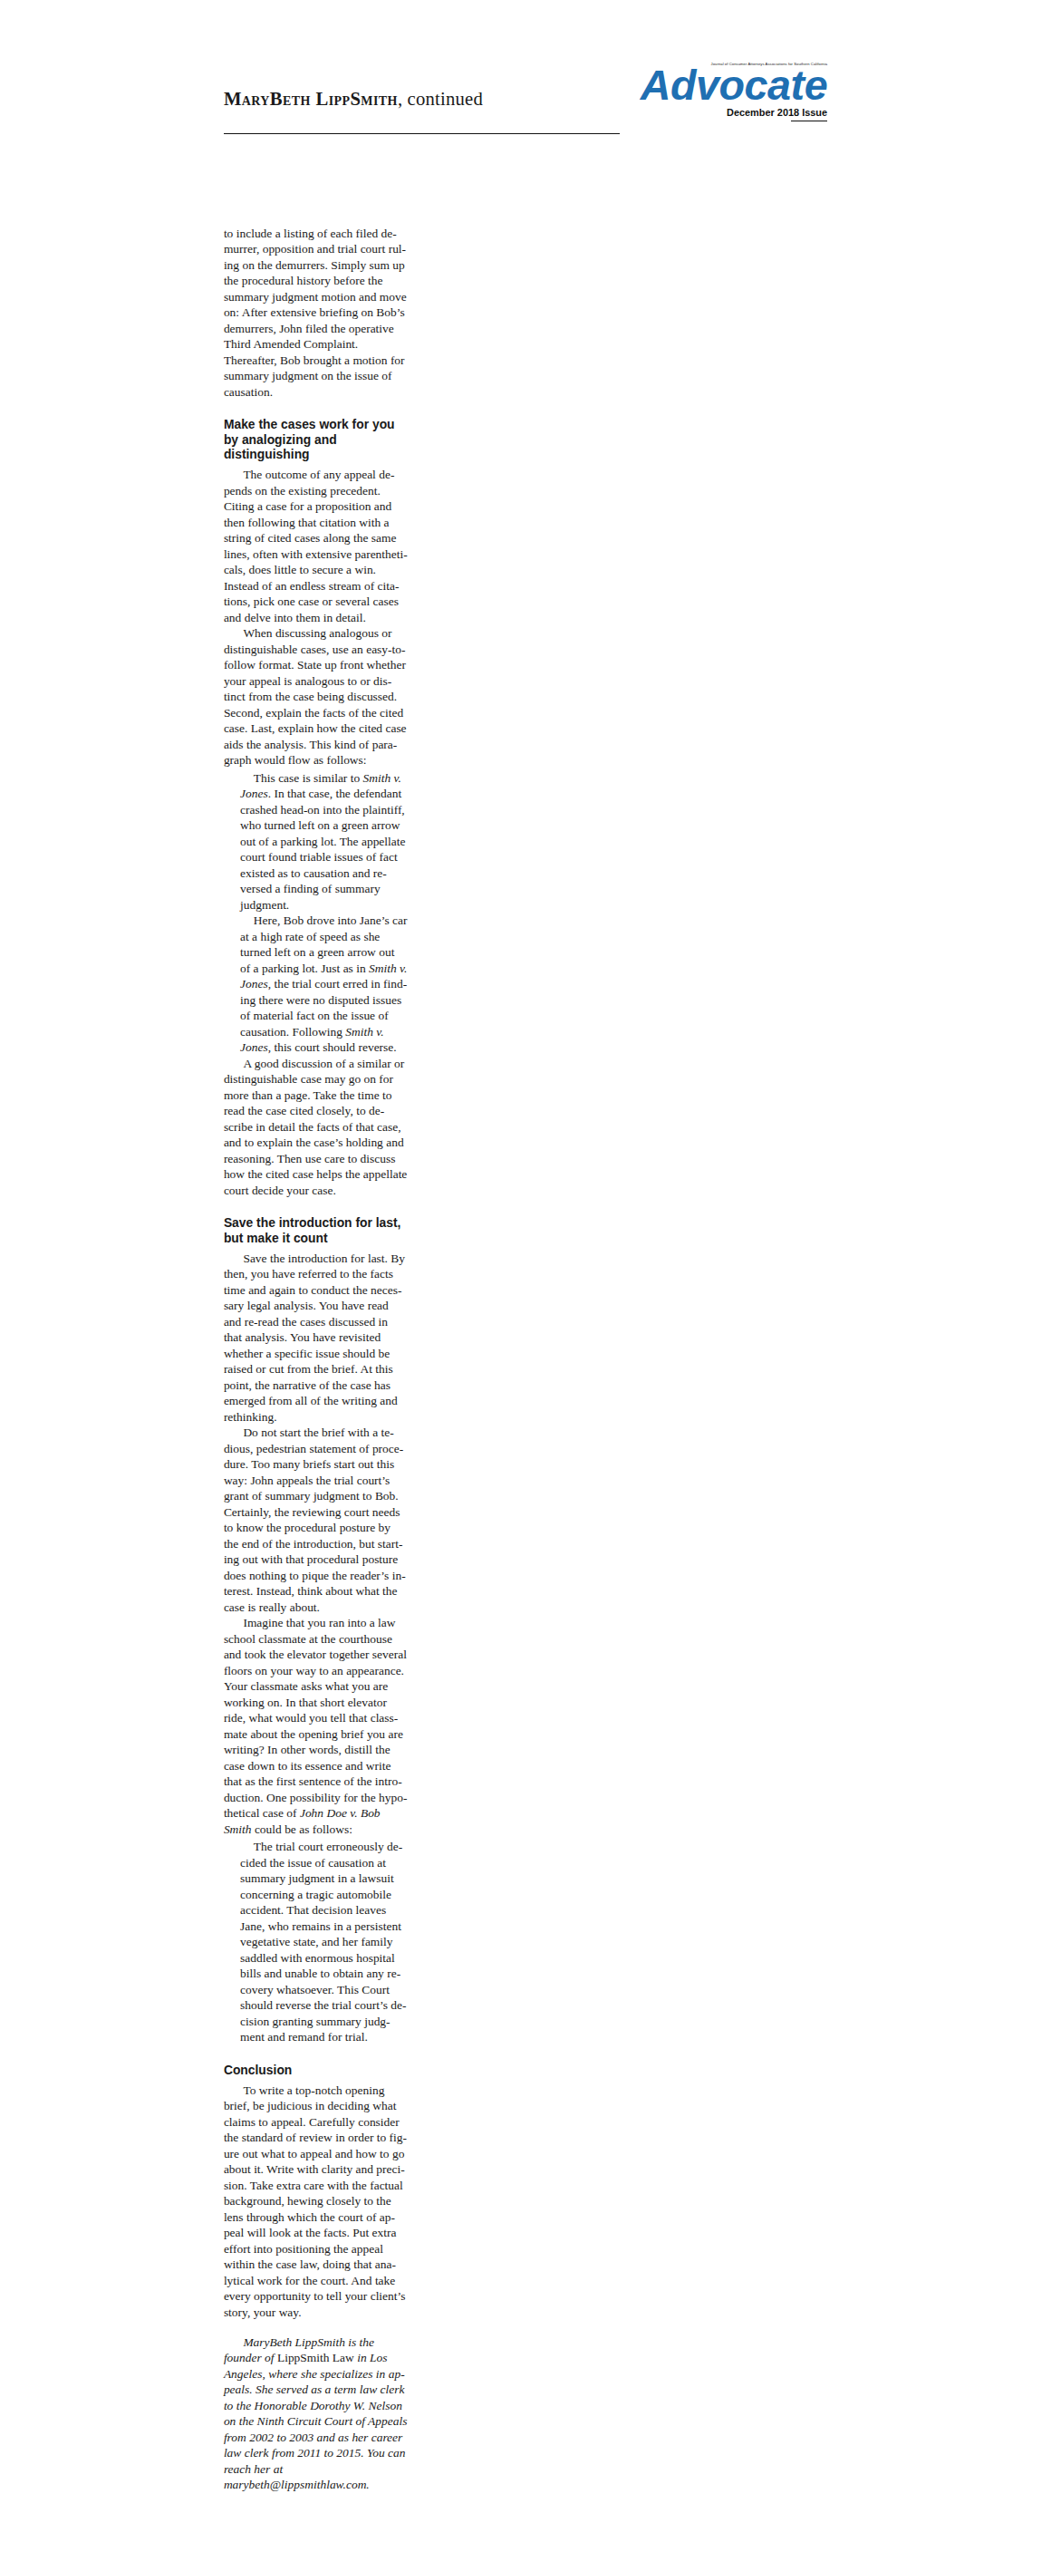MaryBeth LippSmith, continued
Journal of Consumer Attorneys Associations for Southern California
Advocate
December 2018 Issue
to include a listing of each filed demurrer, opposition and trial court ruling on the demurrers. Simply sum up the procedural history before the summary judgment motion and move on: After extensive briefing on Bob’s demurrers, John filed the operative Third Amended Complaint. Thereafter, Bob brought a motion for summary judgment on the issue of causation.
Make the cases work for you by analogizing and distinguishing
The outcome of any appeal depends on the existing precedent. Citing a case for a proposition and then following that citation with a string of cited cases along the same lines, often with extensive parentheticals, does little to secure a win. Instead of an endless stream of citations, pick one case or several cases and delve into them in detail.
When discussing analogous or distinguishable cases, use an easy-to-follow format. State up front whether your appeal is analogous to or distinct from the case being discussed. Second, explain the facts of the cited case. Last, explain how the cited case aids the analysis. This kind of paragraph would flow as follows:
This case is similar to Smith v. Jones. In that case, the defendant crashed head-on into the plaintiff, who turned left on a green arrow out of a parking lot. The appellate court found triable issues of fact existed as to causation and reversed a finding of summary judgment.
Here, Bob drove into Jane’s car at a high rate of speed as she turned left on a green arrow out of a parking lot. Just as in Smith v. Jones, the trial court erred in finding there were no disputed issues of material fact on the issue of causation. Following Smith v. Jones, this court should reverse.
A good discussion of a similar or distinguishable case may go on for more than a page. Take the time to read the case cited closely, to describe in detail the facts of that case, and to explain the case’s holding and reasoning. Then use care to discuss how the cited case helps the appellate court decide your case.
Save the introduction for last, but make it count
Save the introduction for last. By then, you have referred to the facts time and again to conduct the necessary legal analysis. You have read and re-read the cases discussed in that analysis. You have revisited whether a specific issue should be raised or cut from the brief. At this point, the narrative of the case has emerged from all of the writing and rethinking.
Do not start the brief with a tedious, pedestrian statement of procedure. Too many briefs start out this way: John appeals the trial court’s grant of summary judgment to Bob. Certainly, the reviewing court needs to know the procedural posture by the end of the introduction, but starting out with that procedural posture does nothing to pique the reader’s interest. Instead, think about what the case is really about.
Imagine that you ran into a law school classmate at the courthouse and took the elevator together several floors on your way to an appearance. Your classmate asks what you are working on. In that short elevator ride, what would you tell that classmate about the opening brief you are writing? In other words, distill the case down to its essence and write that as the first sentence of the introduction. One possibility for the hypothetical case of John Doe v. Bob Smith could be as follows:
The trial court erroneously decided the issue of causation at summary judgment in a lawsuit concerning a tragic automobile accident. That decision leaves Jane, who remains in a persistent vegetative state, and her family saddled with enormous hospital bills and unable to obtain any recovery whatsoever. This Court should reverse the trial court’s decision granting summary judgment and remand for trial.
Conclusion
To write a top-notch opening brief, be judicious in deciding what claims to appeal. Carefully consider the standard of review in order to figure out what to appeal and how to go about it. Write with clarity and precision. Take extra care with the factual background, hewing closely to the lens through which the court of appeal will look at the facts. Put extra effort into positioning the appeal within the case law, doing that analytical work for the court. And take every opportunity to tell your client’s story, your way.
MaryBeth LippSmith is the founder of LippSmith Law in Los Angeles, where she specializes in appeals. She served as a term law clerk to the Honorable Dorothy W. Nelson on the Ninth Circuit Court of Appeals from 2002 to 2003 and as her career law clerk from 2011 to 2015. You can reach her at marybeth@lippsmithlaw.com.